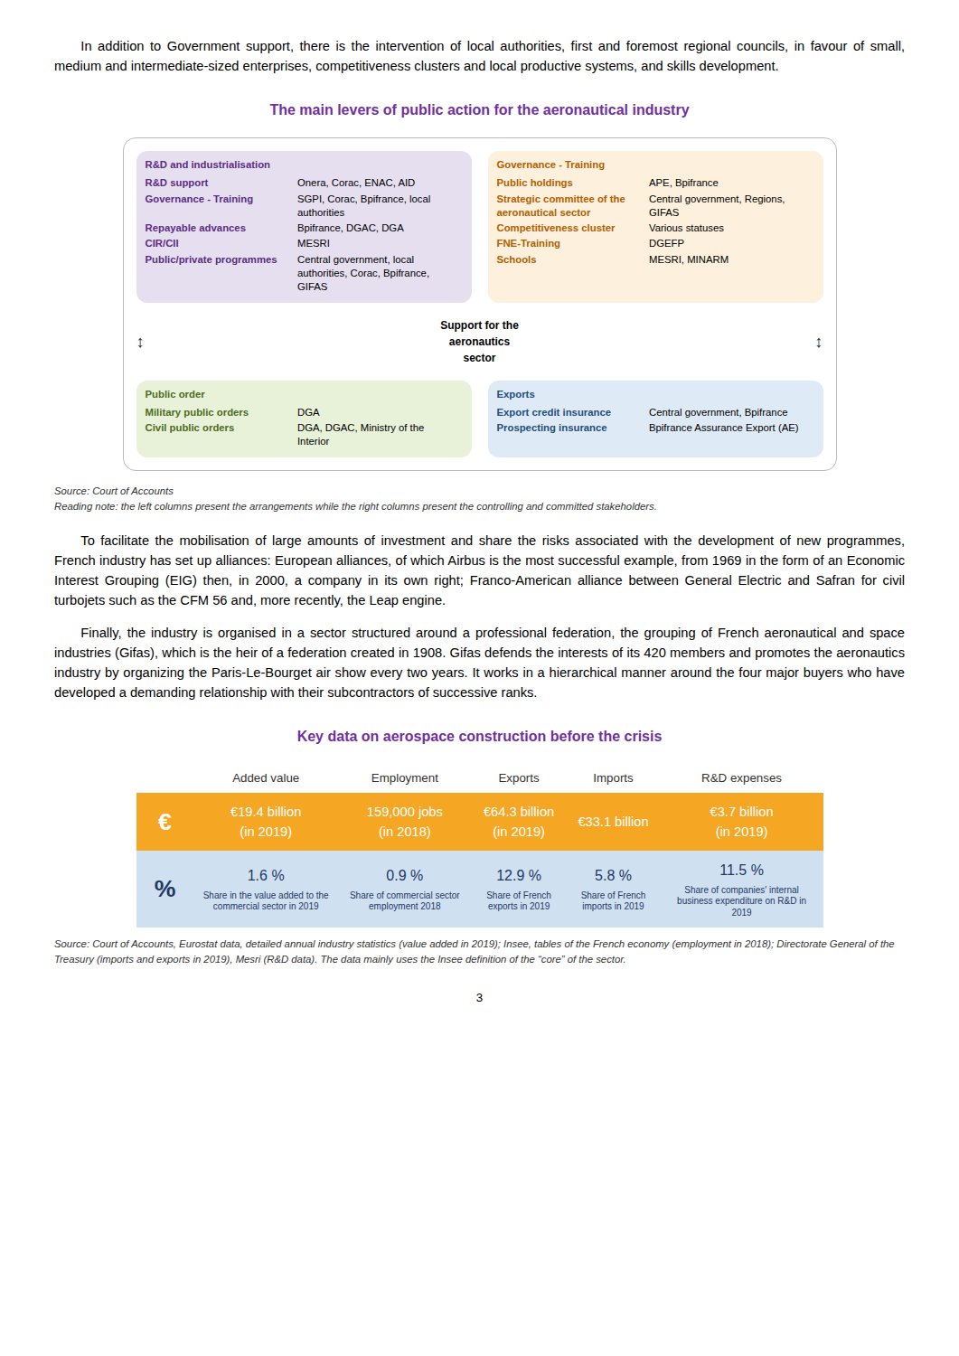In addition to Government support, there is the intervention of local authorities, first and foremost regional councils, in favour of small, medium and intermediate-sized enterprises, competitiveness clusters and local productive systems, and skills development.
The main levers of public action for the aeronautical industry
R&D and industrialisation
| R&D support | Onera, Corac, ENAC, AID |
| Governance - Training | SGPI, Corac, Bpifrance, local authorities |
| Repayable advances | Bpifrance, DGAC, DGA |
| CIR/CII | MESRI |
| Public/private programmes | Central government, local authorities, Corac, Bpifrance, GIFAS |
Governance - Training
| Public holdings | APE, Bpifrance |
| Strategic committee of the aeronautical sector | Central government, Regions, GIFAS |
| Competitiveness cluster | Various statuses |
| FNE-Training | DGEFP |
| Schools | MESRI, MINARM |
↕
Support for the
aeronautics
sector
↕
Public order
| Military public orders | DGA |
| Civil public orders | DGA, DGAC, Ministry of the Interior |
Exports
| Export credit insurance | Central government, Bpifrance |
| Prospecting insurance | Bpifrance Assurance Export (AE) |
Source: Court of Accounts
Reading note: the left columns present the arrangements while the right columns present the controlling and committed stakeholders.
To facilitate the mobilisation of large amounts of investment and share the risks associated with the development of new programmes, French industry has set up alliances: European alliances, of which Airbus is the most successful example, from 1969 in the form of an Economic Interest Grouping (EIG) then, in 2000, a company in its own right; Franco-American alliance between General Electric and Safran for civil turbojets such as the CFM 56 and, more recently, the Leap engine.
Finally, the industry is organised in a sector structured around a professional federation, the grouping of French aeronautical and space industries (Gifas), which is the heir of a federation created in 1908. Gifas defends the interests of its 420 members and promotes the aeronautics industry by organizing the Paris-Le-Bourget air show every two years. It works in a hierarchical manner around the four major buyers who have developed a demanding relationship with their subcontractors of successive ranks.
Key data on aerospace construction before the crisis
| | Added value | Employment | Exports | Imports | R&D expenses |
| --- | --- | --- | --- | --- | --- |
| € | €19.4 billion (in 2019) | 159,000 jobs (in 2018) | €64.3 billion (in 2019) | €33.1 billion | €3.7 billion (in 2019) |
| % | 1.6 % Share in the value added to the commercial sector in 2019 | 0.9 % Share of commercial sector employment 2018 | 12.9 % Share of French exports in 2019 | 5.8 % Share of French imports in 2019 | 11.5 % Share of companies' internal business expenditure on R&D in 2019 |
Source: Court of Accounts, Eurostat data, detailed annual industry statistics (value added in 2019); Insee, tables of the French economy (employment in 2018); Directorate General of the Treasury (imports and exports in 2019), Mesri (R&D data). The data mainly uses the Insee definition of the “core” of the sector.
3